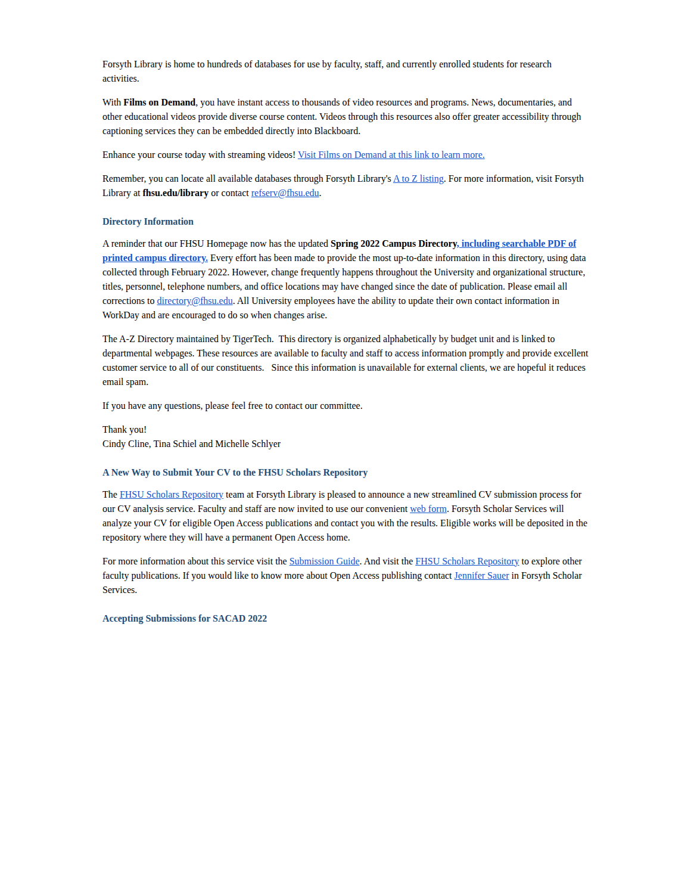Forsyth Library is home to hundreds of databases for use by faculty, staff, and currently enrolled students for research activities.
With Films on Demand, you have instant access to thousands of video resources and programs. News, documentaries, and other educational videos provide diverse course content. Videos through this resources also offer greater accessibility through captioning services they can be embedded directly into Blackboard.
Enhance your course today with streaming videos! Visit Films on Demand at this link to learn more.
Remember, you can locate all available databases through Forsyth Library's A to Z listing. For more information, visit Forsyth Library at fhsu.edu/library or contact refserv@fhsu.edu.
Directory Information
A reminder that our FHSU Homepage now has the updated Spring 2022 Campus Directory, including searchable PDF of printed campus directory. Every effort has been made to provide the most up-to-date information in this directory, using data collected through February 2022. However, change frequently happens throughout the University and organizational structure, titles, personnel, telephone numbers, and office locations may have changed since the date of publication. Please email all corrections to directory@fhsu.edu. All University employees have the ability to update their own contact information in WorkDay and are encouraged to do so when changes arise.
The A-Z Directory maintained by TigerTech. This directory is organized alphabetically by budget unit and is linked to departmental webpages. These resources are available to faculty and staff to access information promptly and provide excellent customer service to all of our constituents. Since this information is unavailable for external clients, we are hopeful it reduces email spam.
If you have any questions, please feel free to contact our committee.
Thank you!
Cindy Cline, Tina Schiel and Michelle Schlyer
A New Way to Submit Your CV to the FHSU Scholars Repository
The FHSU Scholars Repository team at Forsyth Library is pleased to announce a new streamlined CV submission process for our CV analysis service. Faculty and staff are now invited to use our convenient web form. Forsyth Scholar Services will analyze your CV for eligible Open Access publications and contact you with the results. Eligible works will be deposited in the repository where they will have a permanent Open Access home.
For more information about this service visit the Submission Guide. And visit the FHSU Scholars Repository to explore other faculty publications. If you would like to know more about Open Access publishing contact Jennifer Sauer in Forsyth Scholar Services.
Accepting Submissions for SACAD 2022